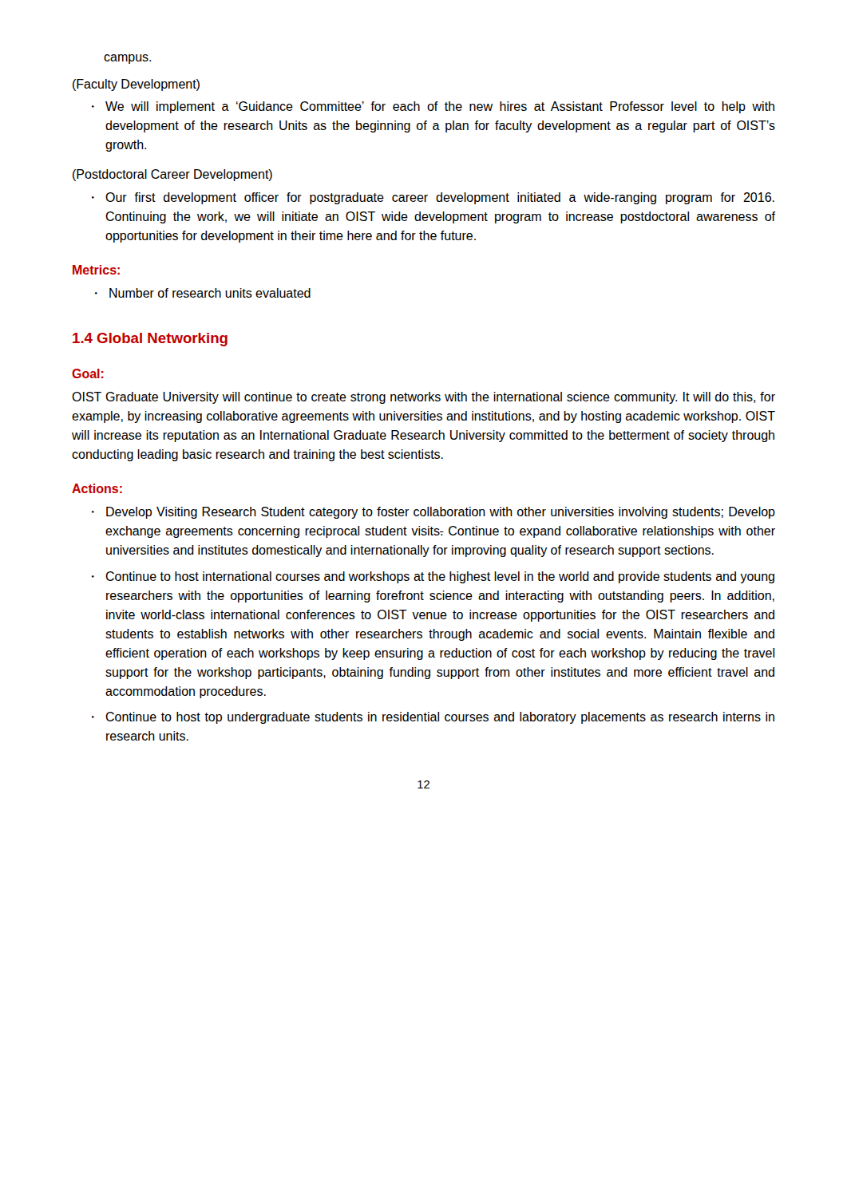campus.
(Faculty Development)
We will implement a ‘Guidance Committee’ for each of the new hires at Assistant Professor level to help with development of the research Units as the beginning of a plan for faculty development as a regular part of OIST’s growth.
(Postdoctoral Career Development)
Our first development officer for postgraduate career development initiated a wide-ranging program for 2016. Continuing the work, we will initiate an OIST wide development program to increase postdoctoral awareness of opportunities for development in their time here and for the future.
Metrics:
Number of research units evaluated
1.4 Global Networking
Goal:
OIST Graduate University will continue to create strong networks with the international science community. It will do this, for example, by increasing collaborative agreements with universities and institutions, and by hosting academic workshop. OIST will increase its reputation as an International Graduate Research University committed to the betterment of society through conducting leading basic research and training the best scientists.
Actions:
Develop Visiting Research Student category to foster collaboration with other universities involving students; Develop exchange agreements concerning reciprocal student visits. Continue to expand collaborative relationships with other universities and institutes domestically and internationally for improving quality of research support sections.
Continue to host international courses and workshops at the highest level in the world and provide students and young researchers with the opportunities of learning forefront science and interacting with outstanding peers. In addition, invite world-class international conferences to OIST venue to increase opportunities for the OIST researchers and students to establish networks with other researchers through academic and social events. Maintain flexible and efficient operation of each workshops by keep ensuring a reduction of cost for each workshop by reducing the travel support for the workshop participants, obtaining funding support from other institutes and more efficient travel and accommodation procedures.
Continue to host top undergraduate students in residential courses and laboratory placements as research interns in research units.
12